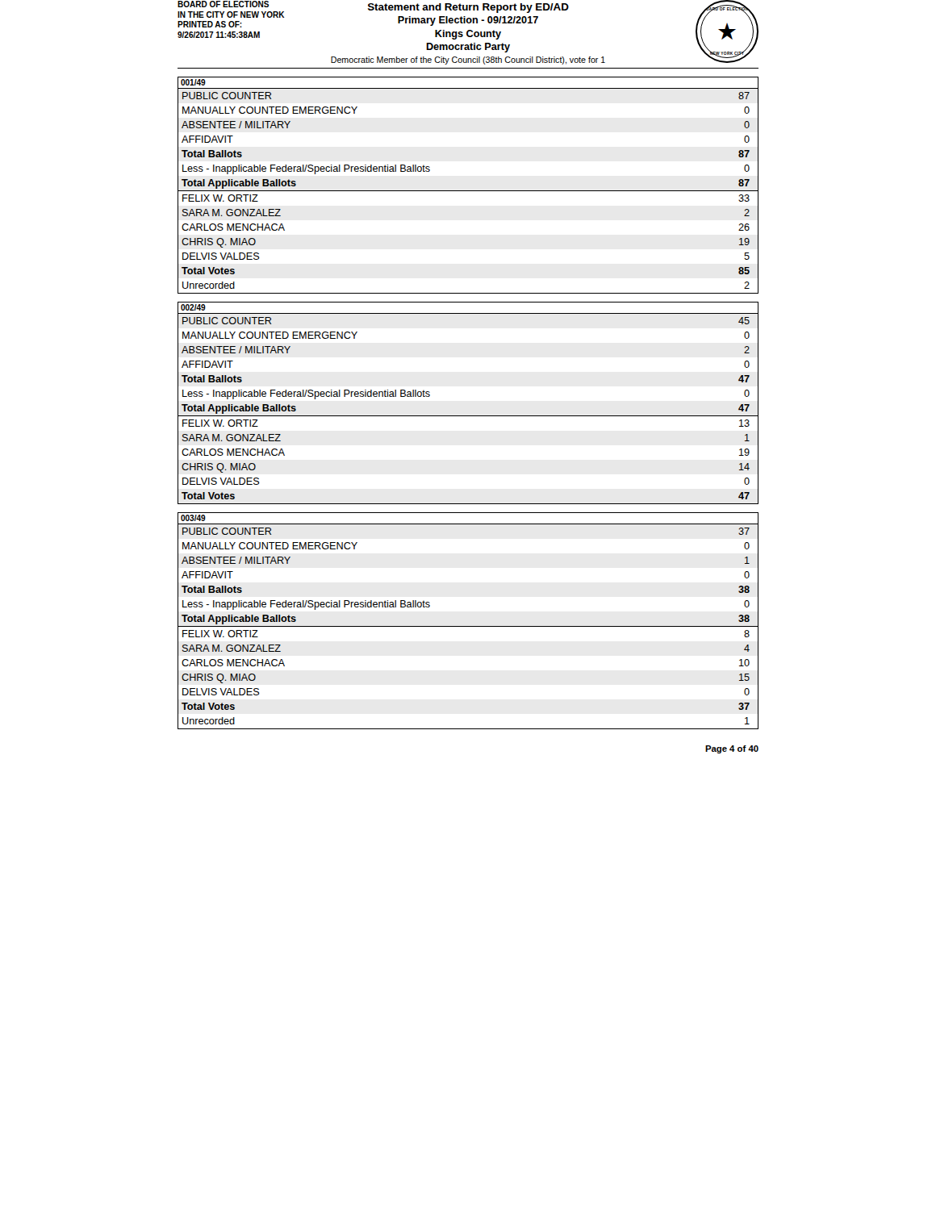BOARD OF ELECTIONS
IN THE CITY OF NEW YORK
PRINTED AS OF:
9/26/2017 11:45:38AM
Statement and Return Report by ED/AD
Primary Election - 09/12/2017
Kings County
Democratic Party
Democratic Member of the City Council (38th Council District), vote for 1
BOARD OF ELECTIONS
★
NEW YORK CITY
001/49
| PUBLIC COUNTER | 87 |
| MANUALLY COUNTED EMERGENCY | 0 |
| ABSENTEE / MILITARY | 0 |
| AFFIDAVIT | 0 |
| Total Ballots | 87 |
| Less - Inapplicable Federal/Special Presidential Ballots | 0 |
| Total Applicable Ballots | 87 |
| FELIX W. ORTIZ | 33 |
| SARA M. GONZALEZ | 2 |
| CARLOS MENCHACA | 26 |
| CHRIS Q. MIAO | 19 |
| DELVIS VALDES | 5 |
| Total Votes | 85 |
| Unrecorded | 2 |
002/49
| PUBLIC COUNTER | 45 |
| MANUALLY COUNTED EMERGENCY | 0 |
| ABSENTEE / MILITARY | 2 |
| AFFIDAVIT | 0 |
| Total Ballots | 47 |
| Less - Inapplicable Federal/Special Presidential Ballots | 0 |
| Total Applicable Ballots | 47 |
| FELIX W. ORTIZ | 13 |
| SARA M. GONZALEZ | 1 |
| CARLOS MENCHACA | 19 |
| CHRIS Q. MIAO | 14 |
| DELVIS VALDES | 0 |
| Total Votes | 47 |
003/49
| PUBLIC COUNTER | 37 |
| MANUALLY COUNTED EMERGENCY | 0 |
| ABSENTEE / MILITARY | 1 |
| AFFIDAVIT | 0 |
| Total Ballots | 38 |
| Less - Inapplicable Federal/Special Presidential Ballots | 0 |
| Total Applicable Ballots | 38 |
| FELIX W. ORTIZ | 8 |
| SARA M. GONZALEZ | 4 |
| CARLOS MENCHACA | 10 |
| CHRIS Q. MIAO | 15 |
| DELVIS VALDES | 0 |
| Total Votes | 37 |
| Unrecorded | 1 |
Page 4 of 40